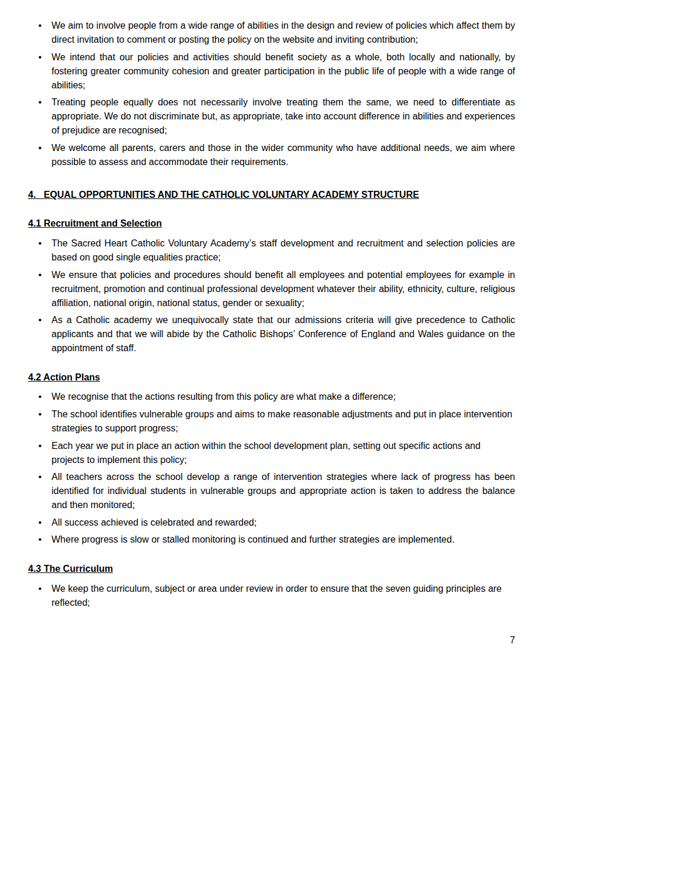We aim to involve people from a wide range of abilities in the design and review of policies which affect them by direct invitation to comment or posting the policy on the website and inviting contribution;
We intend that our policies and activities should benefit society as a whole, both locally and nationally, by fostering greater community cohesion and greater participation in the public life of people with a wide range of abilities;
Treating people equally does not necessarily involve treating them the same, we need to differentiate as appropriate. We do not discriminate but, as appropriate, take into account difference in abilities and experiences of prejudice are recognised;
We welcome all parents, carers and those in the wider community who have additional needs, we aim where possible to assess and accommodate their requirements.
4. EQUAL OPPORTUNITIES AND THE CATHOLIC VOLUNTARY ACADEMY STRUCTURE
4.1 Recruitment and Selection
The Sacred Heart Catholic Voluntary Academy’s staff development and recruitment and selection policies are based on good single equalities practice;
We ensure that policies and procedures should benefit all employees and potential employees for example in recruitment, promotion and continual professional development whatever their ability, ethnicity, culture, religious affiliation, national origin, national status, gender or sexuality;
As a Catholic academy we unequivocally state that our admissions criteria will give precedence to Catholic applicants and that we will abide by the Catholic Bishops’ Conference of England and Wales guidance on the appointment of staff.
4.2 Action Plans
We recognise that the actions resulting from this policy are what make a difference;
The school identifies vulnerable groups and aims to make reasonable adjustments and put in place intervention strategies to support progress;
Each year we put in place an action within the school development plan, setting out specific actions and projects to implement this policy;
All teachers across the school develop a range of intervention strategies where lack of progress has been identified for individual students in vulnerable groups and appropriate action is taken to address the balance and then monitored;
All success achieved is celebrated and rewarded;
Where progress is slow or stalled monitoring is continued and further strategies are implemented.
4.3 The Curriculum
We keep the curriculum, subject or area under review in order to ensure that the seven guiding principles are reflected;
7